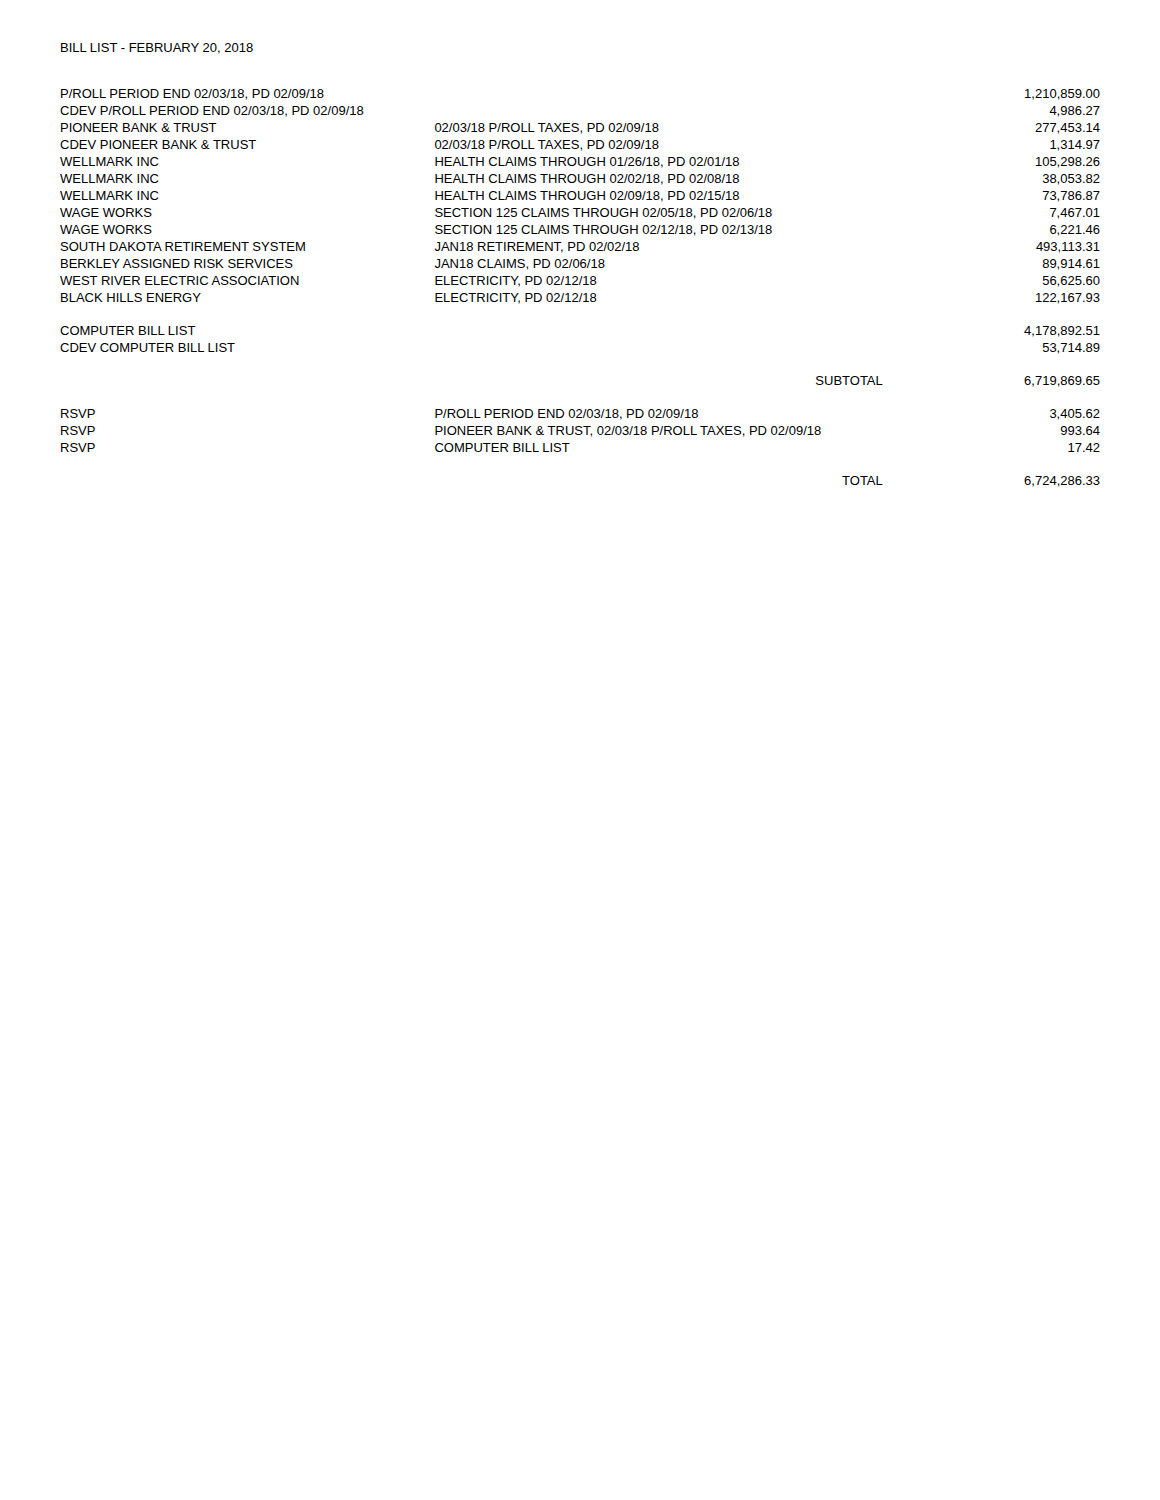BILL LIST - FEBRUARY 20, 2018
| P/ROLL PERIOD END 02/03/18, PD 02/09/18 | | 1,210,859.00 |
| CDEV P/ROLL PERIOD END 02/03/18, PD 02/09/18 | | 4,986.27 |
| PIONEER BANK & TRUST | 02/03/18 P/ROLL TAXES, PD 02/09/18 | 277,453.14 |
| CDEV PIONEER BANK & TRUST | 02/03/18 P/ROLL TAXES, PD 02/09/18 | 1,314.97 |
| WELLMARK INC | HEALTH CLAIMS THROUGH 01/26/18, PD 02/01/18 | 105,298.26 |
| WELLMARK INC | HEALTH CLAIMS THROUGH 02/02/18, PD 02/08/18 | 38,053.82 |
| WELLMARK INC | HEALTH CLAIMS THROUGH 02/09/18, PD 02/15/18 | 73,786.87 |
| WAGE WORKS | SECTION 125 CLAIMS THROUGH 02/05/18, PD 02/06/18 | 7,467.01 |
| WAGE WORKS | SECTION 125 CLAIMS THROUGH 02/12/18, PD 02/13/18 | 6,221.46 |
| SOUTH DAKOTA RETIREMENT SYSTEM | JAN18 RETIREMENT, PD 02/02/18 | 493,113.31 |
| BERKLEY ASSIGNED RISK SERVICES | JAN18 CLAIMS, PD 02/06/18 | 89,914.61 |
| WEST RIVER ELECTRIC ASSOCIATION | ELECTRICITY, PD 02/12/18 | 56,625.60 |
| BLACK HILLS ENERGY | ELECTRICITY, PD 02/12/18 | 122,167.93 |
| COMPUTER BILL LIST | | 4,178,892.51 |
| CDEV COMPUTER BILL LIST | | 53,714.89 |
| | SUBTOTAL | 6,719,869.65 |
| RSVP | P/ROLL PERIOD END 02/03/18, PD 02/09/18 | 3,405.62 |
| RSVP | PIONEER BANK & TRUST, 02/03/18 P/ROLL TAXES, PD 02/09/18 | 993.64 |
| RSVP | COMPUTER BILL LIST | 17.42 |
| | TOTAL | 6,724,286.33 |